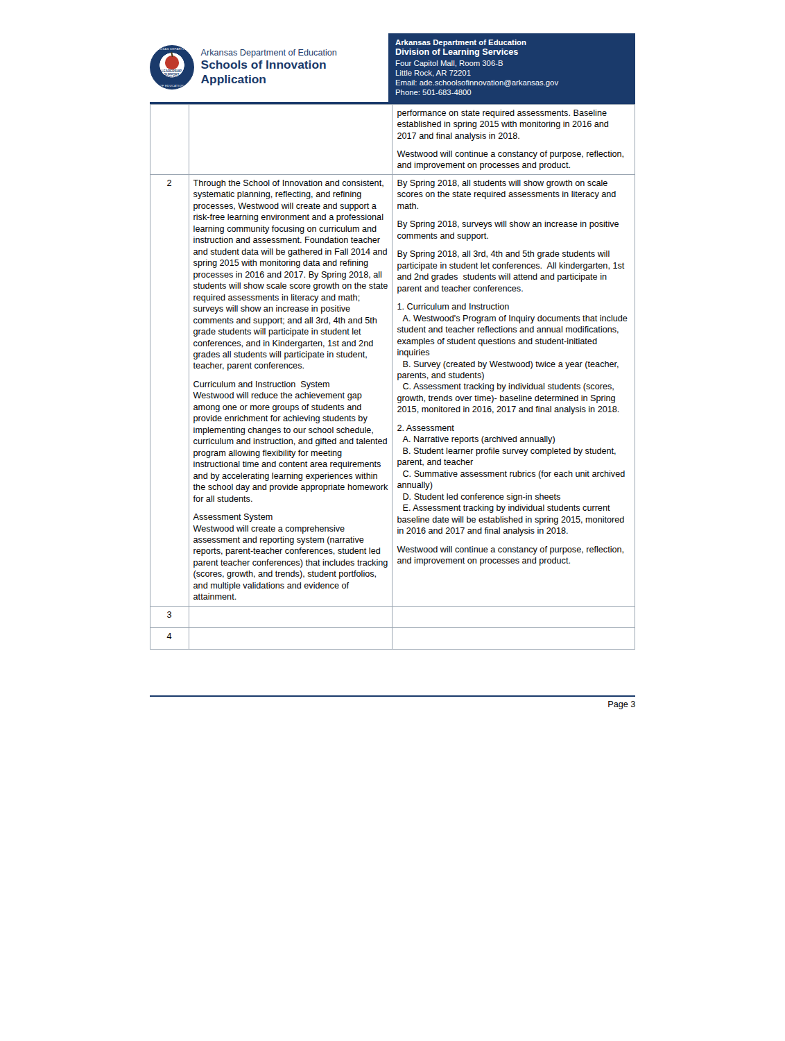ARKANSAS DEPARTMENT OF EDUCATION
LEADERSHIP
SUPPORT
SERVICE
Arkansas Department of Education
Schools of Innovation Application
Arkansas Department of Education
Division of Learning Services
Four Capitol Mall, Room 306-B
Little Rock, AR 72201
Email: ade.schoolsofinnovation@arkansas.gov
Phone: 501-683-4800
| | | performance on state required assessments. Baseline established in spring 2015 with monitoring in 2016 and 2017 and final analysis in 2018. Westwood will continue a constancy of purpose, reflection, and improvement on processes and product. |
| 2 | Through the School of Innovation and consistent, systematic planning, reflecting, and refining processes, Westwood will create and support a risk-free learning environment and a professional learning community focusing on curriculum and instruction and assessment. Foundation teacher and student data will be gathered in Fall 2014 and spring 2015 with monitoring data and refining processes in 2016 and 2017. By Spring 2018, all students will show scale score growth on the state required assessments in literacy and math; surveys will show an increase in positive comments and support; and all 3rd, 4th and 5th grade students will participate in student let conferences, and in Kindergarten, 1st and 2nd grades all students will participate in student, teacher, parent conferences. Curriculum and Instruction System Westwood will reduce the achievement gap among one or more groups of students and provide enrichment for achieving students by implementing changes to our school schedule, curriculum and instruction, and gifted and talented program allowing flexibility for meeting instructional time and content area requirements and by accelerating learning experiences within the school day and provide appropriate homework for all students. Assessment System Westwood will create a comprehensive assessment and reporting system (narrative reports, parent-teacher conferences, student led parent teacher conferences) that includes tracking (scores, growth, and trends), student portfolios, and multiple validations and evidence of attainment. | By Spring 2018, all students will show growth on scale scores on the state required assessments in literacy and math. By Spring 2018, surveys will show an increase in positive comments and support. By Spring 2018, all 3rd, 4th and 5th grade students will participate in student let conferences. All kindergarten, 1st and 2nd grades students will attend and participate in parent and teacher conferences. 1. Curriculum and Instruction A. Westwood's Program of Inquiry documents that include student and teacher reflections and annual modifications, examples of student questions and student-initiated inquiries B. Survey (created by Westwood) twice a year (teacher, parents, and students) C. Assessment tracking by individual students (scores, growth, trends over time)- baseline determined in Spring 2015, monitored in 2016, 2017 and final analysis in 2018. 2. Assessment A. Narrative reports (archived annually) B. Student learner profile survey completed by student, parent, and teacher C. Summative assessment rubrics (for each unit archived annually) D. Student led conference sign-in sheets E. Assessment tracking by individual students current baseline date will be established in spring 2015, monitored in 2016 and 2017 and final analysis in 2018. Westwood will continue a constancy of purpose, reflection, and improvement on processes and product. |
| 3 | | |
| 4 | | |
Page 3